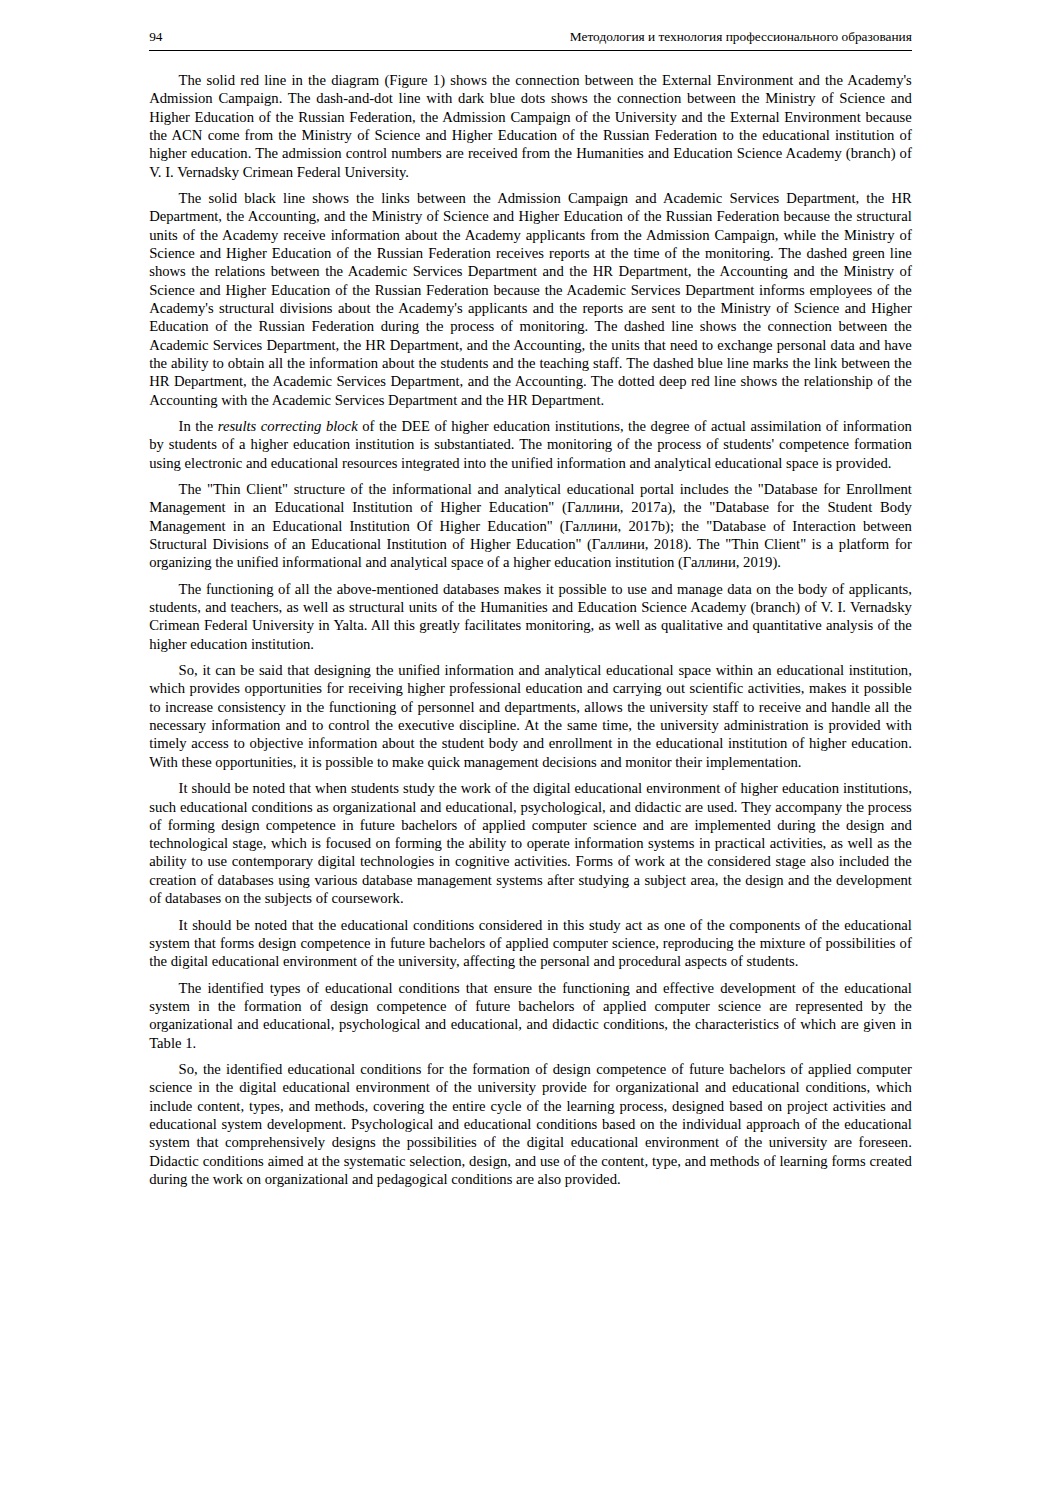94 Методология и технология профессионального образования
The solid red line in the diagram (Figure 1) shows the connection between the External Environment and the Academy's Admission Campaign. The dash-and-dot line with dark blue dots shows the connection between the Ministry of Science and Higher Education of the Russian Federation, the Admission Campaign of the University and the External Environment because the ACN come from the Ministry of Science and Higher Education of the Russian Federation to the educational institution of higher education. The admission control numbers are received from the Humanities and Education Science Academy (branch) of V. I. Vernadsky Crimean Federal University.
The solid black line shows the links between the Admission Campaign and Academic Services Department, the HR Department, the Accounting, and the Ministry of Science and Higher Education of the Russian Federation because the structural units of the Academy receive information about the Academy applicants from the Admission Campaign, while the Ministry of Science and Higher Education of the Russian Federation receives reports at the time of the monitoring. The dashed green line shows the relations between the Academic Services Department and the HR Department, the Accounting and the Ministry of Science and Higher Education of the Russian Federation because the Academic Services Department informs employees of the Academy's structural divisions about the Academy's applicants and the reports are sent to the Ministry of Science and Higher Education of the Russian Federation during the process of monitoring. The dashed line shows the connection between the Academic Services Department, the HR Department, and the Accounting, the units that need to exchange personal data and have the ability to obtain all the information about the students and the teaching staff. The dashed blue line marks the link between the HR Department, the Academic Services Department, and the Accounting. The dotted deep red line shows the relationship of the Accounting with the Academic Services Department and the HR Department.
In the results correcting block of the DEE of higher education institutions, the degree of actual assimilation of information by students of a higher education institution is substantiated. The monitoring of the process of students' competence formation using electronic and educational resources integrated into the unified information and analytical educational space is provided.
The "Thin Client" structure of the informational and analytical educational portal includes the "Database for Enrollment Management in an Educational Institution of Higher Education" (Галлини, 2017a), the "Database for the Student Body Management in an Educational Institution Of Higher Education" (Галлини, 2017b); the "Database of Interaction between Structural Divisions of an Educational Institution of Higher Education" (Галлини, 2018). The "Thin Client" is a platform for organizing the unified informational and analytical space of a higher education institution (Галлини, 2019).
The functioning of all the above-mentioned databases makes it possible to use and manage data on the body of applicants, students, and teachers, as well as structural units of the Humanities and Education Science Academy (branch) of V. I. Vernadsky Crimean Federal University in Yalta. All this greatly facilitates monitoring, as well as qualitative and quantitative analysis of the higher education institution.
So, it can be said that designing the unified information and analytical educational space within an educational institution, which provides opportunities for receiving higher professional education and carrying out scientific activities, makes it possible to increase consistency in the functioning of personnel and departments, allows the university staff to receive and handle all the necessary information and to control the executive discipline. At the same time, the university administration is provided with timely access to objective information about the student body and enrollment in the educational institution of higher education. With these opportunities, it is possible to make quick management decisions and monitor their implementation.
It should be noted that when students study the work of the digital educational environment of higher education institutions, such educational conditions as organizational and educational, psychological, and didactic are used. They accompany the process of forming design competence in future bachelors of applied computer science and are implemented during the design and technological stage, which is focused on forming the ability to operate information systems in practical activities, as well as the ability to use contemporary digital technologies in cognitive activities. Forms of work at the considered stage also included the creation of databases using various database management systems after studying a subject area, the design and the development of databases on the subjects of coursework.
It should be noted that the educational conditions considered in this study act as one of the components of the educational system that forms design competence in future bachelors of applied computer science, reproducing the mixture of possibilities of the digital educational environment of the university, affecting the personal and procedural aspects of students.
The identified types of educational conditions that ensure the functioning and effective development of the educational system in the formation of design competence of future bachelors of applied computer science are represented by the organizational and educational, psychological and educational, and didactic conditions, the characteristics of which are given in Table 1.
So, the identified educational conditions for the formation of design competence of future bachelors of applied computer science in the digital educational environment of the university provide for organizational and educational conditions, which include content, types, and methods, covering the entire cycle of the learning process, designed based on project activities and educational system development. Psychological and educational conditions based on the individual approach of the educational system that comprehensively designs the possibilities of the digital educational environment of the university are foreseen. Didactic conditions aimed at the systematic selection, design, and use of the content, type, and methods of learning forms created during the work on organizational and pedagogical conditions are also provided.